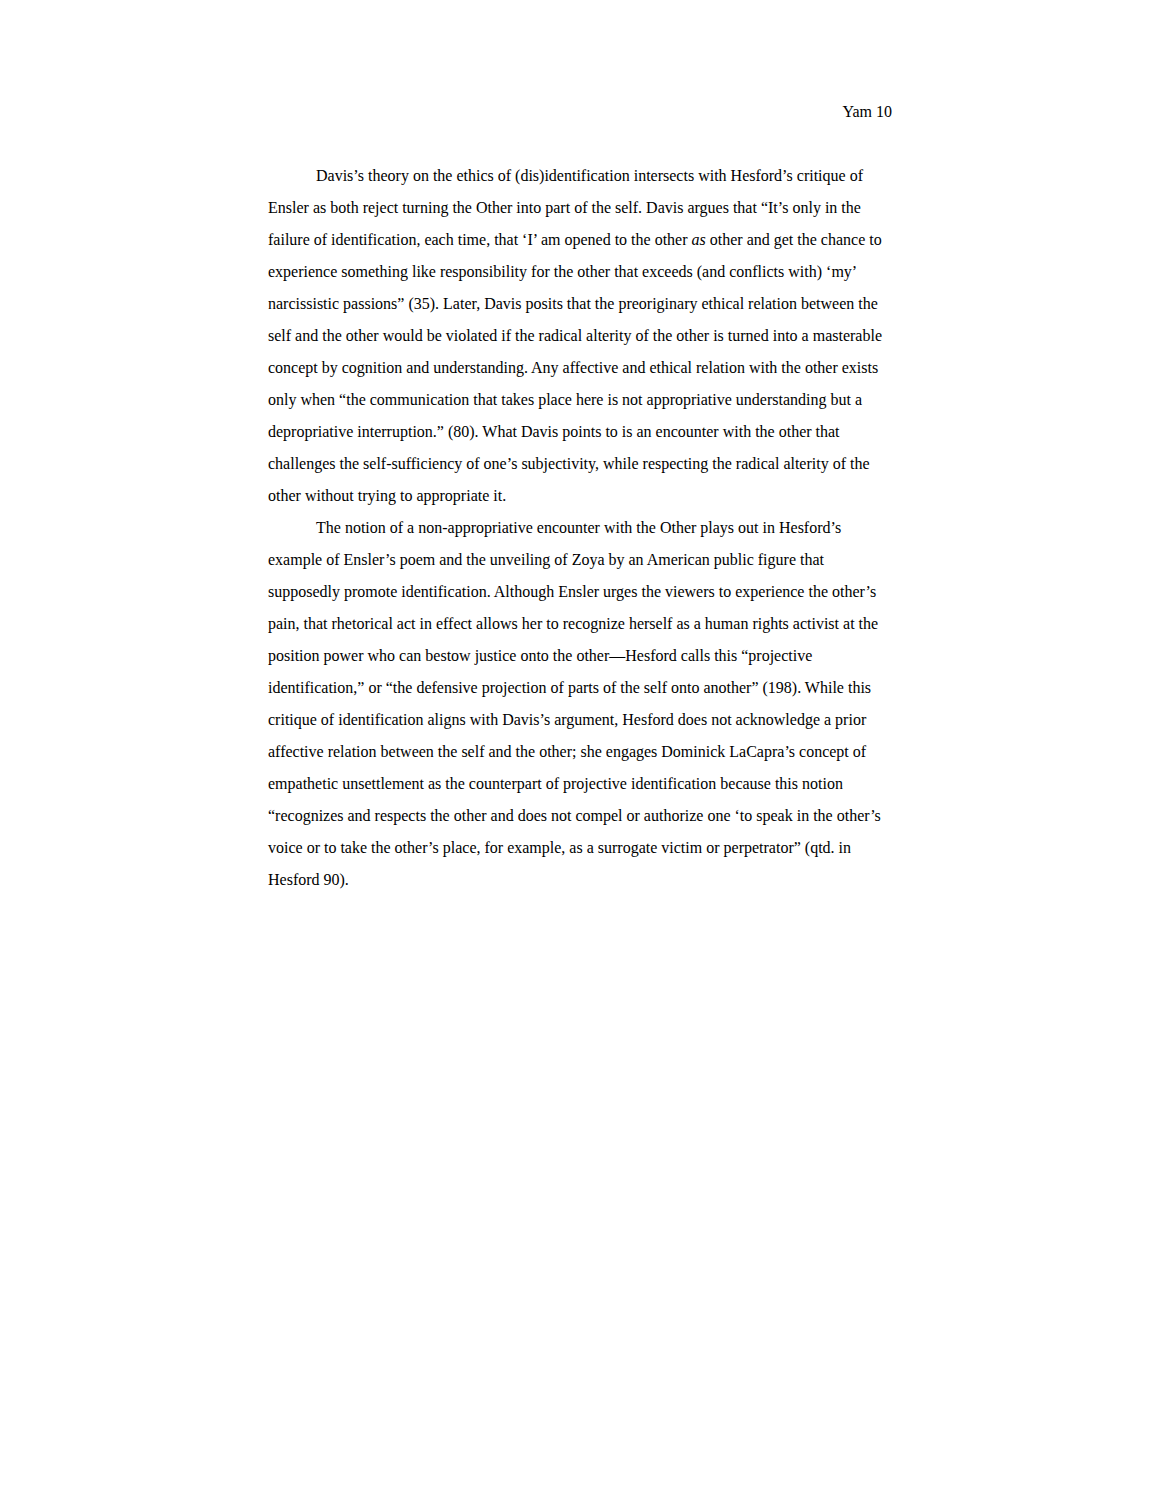Yam 10
Davis’s theory on the ethics of (dis)identification intersects with Hesford’s critique of Ensler as both reject turning the Other into part of the self. Davis argues that “It’s only in the failure of identification, each time, that ‘I’ am opened to the other as other and get the chance to experience something like responsibility for the other that exceeds (and conflicts with) ‘my’ narcissistic passions” (35). Later, Davis posits that the preoriginary ethical relation between the self and the other would be violated if the radical alterity of the other is turned into a masterable concept by cognition and understanding. Any affective and ethical relation with the other exists only when “the communication that takes place here is not appropriative understanding but a depropriative interruption.” (80). What Davis points to is an encounter with the other that challenges the self-sufficiency of one’s subjectivity, while respecting the radical alterity of the other without trying to appropriate it.
The notion of a non-appropriative encounter with the Other plays out in Hesford’s example of Ensler’s poem and the unveiling of Zoya by an American public figure that supposedly promote identification. Although Ensler urges the viewers to experience the other’s pain, that rhetorical act in effect allows her to recognize herself as a human rights activist at the position power who can bestow justice onto the other—Hesford calls this “projective identification,” or “the defensive projection of parts of the self onto another” (198). While this critique of identification aligns with Davis’s argument, Hesford does not acknowledge a prior affective relation between the self and the other; she engages Dominick LaCapra’s concept of empathetic unsettlement as the counterpart of projective identification because this notion “recognizes and respects the other and does not compel or authorize one ‘to speak in the other’s voice or to take the other’s place, for example, as a surrogate victim or perpetrator” (qtd. in Hesford 90).